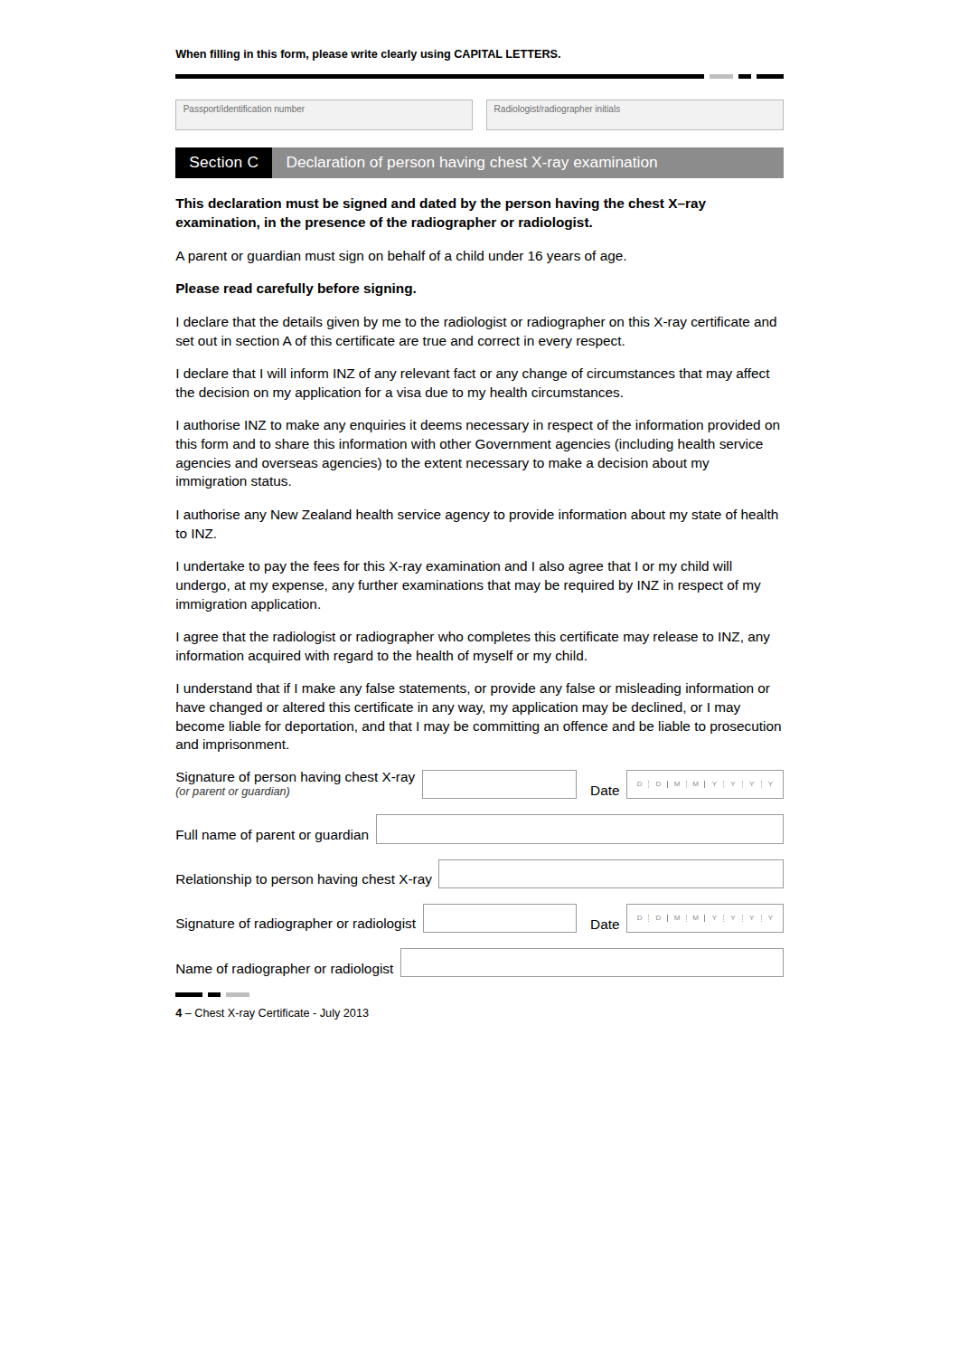When filling in this form, please write clearly using CAPITAL LETTERS.
Passport/identification number
Radiologist/radiographer initials
Section C
Declaration of person having chest X-ray examination
This declaration must be signed and dated by the person having the chest X–ray examination, in the presence of the radiographer or radiologist.
A parent or guardian must sign on behalf of a child under 16 years of age.
Please read carefully before signing.
I declare that the details given by me to the radiologist or radiographer on this X-ray certificate and set out in section A of this certificate are true and correct in every respect.
I declare that I will inform INZ of any relevant fact or any change of circumstances that may affect the decision on my application for a visa due to my health circumstances.
I authorise INZ to make any enquiries it deems necessary in respect of the information provided on this form and to share this information with other Government agencies (including health service agencies and overseas agencies) to the extent necessary to make a decision about my immigration status.
I authorise any New Zealand health service agency to provide information about my state of health to INZ.
I undertake to pay the fees for this X-ray examination and I also agree that I or my child will undergo, at my expense, any further examinations that may be required by INZ in respect of my immigration application.
I agree that the radiologist or radiographer who completes this certificate may release to INZ, any information acquired with regard to the health of myself or my child.
I understand that if I make any false statements, or provide any false or misleading information or have changed or altered this certificate in any way, my application may be declined, or I may become liable for deportation, and that I may be committing an offence and be liable to prosecution and imprisonment.
Signature of person having chest X-ray (or parent or guardian)
Date
DDMMYYYY
Full name of parent or guardian
Relationship to person having chest X-ray
Signature of radiographer or radiologist
Date
DDMMYYYY
Name of radiographer or radiologist
4 – Chest X-ray Certificate - July 2013